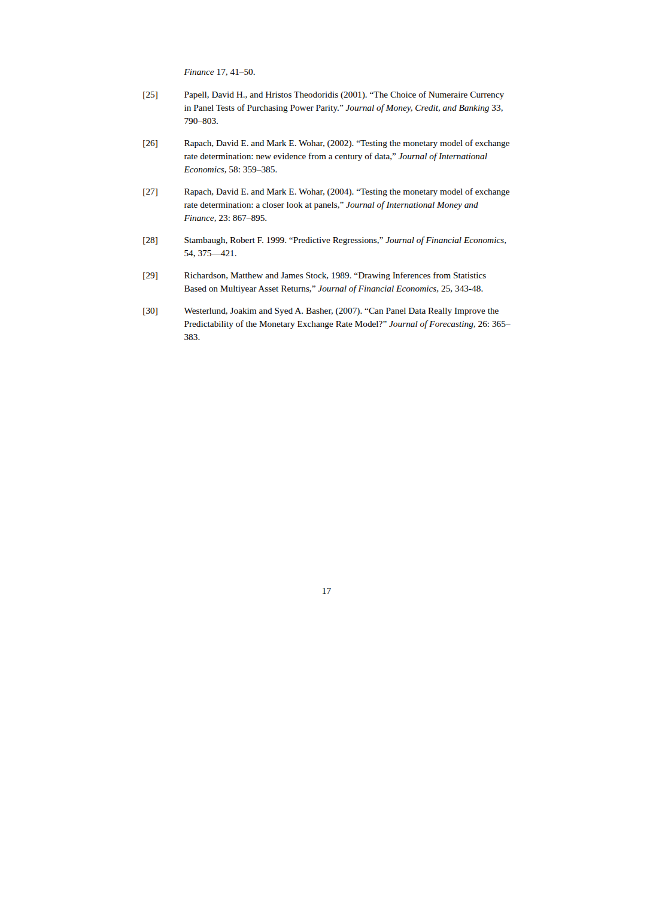Finance 17, 41–50.
[25] Papell, David H., and Hristos Theodoridis (2001). “The Choice of Numeraire Currency in Panel Tests of Purchasing Power Parity.” Journal of Money, Credit, and Banking 33, 790–803.
[26] Rapach, David E. and Mark E. Wohar, (2002). “Testing the monetary model of exchange rate determination: new evidence from a century of data,” Journal of International Economics, 58: 359–385.
[27] Rapach, David E. and Mark E. Wohar, (2004). “Testing the monetary model of exchange rate determination: a closer look at panels,” Journal of International Money and Finance, 23: 867–895.
[28] Stambaugh, Robert F. 1999. “Predictive Regressions,” Journal of Financial Economics, 54, 375—421.
[29] Richardson, Matthew and James Stock, 1989. “Drawing Inferences from Statistics Based on Multiyear Asset Returns,” Journal of Financial Economics, 25, 343-48.
[30] Westerlund, Joakim and Syed A. Basher, (2007). “Can Panel Data Really Improve the Predictability of the Monetary Exchange Rate Model?” Journal of Forecasting, 26: 365–383.
17